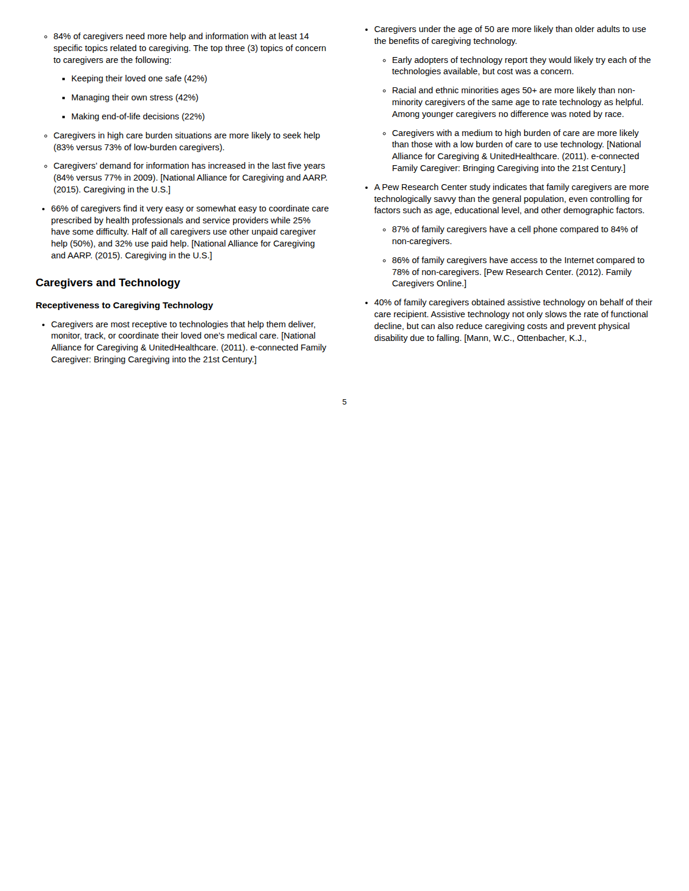84% of caregivers need more help and information with at least 14 specific topics related to caregiving. The top three (3) topics of concern to caregivers are the following:
Keeping their loved one safe (42%)
Managing their own stress (42%)
Making end-of-life decisions (22%)
Caregivers in high care burden situations are more likely to seek help (83% versus 73% of low-burden caregivers).
Caregivers’ demand for information has increased in the last five years (84% versus 77% in 2009). [National Alliance for Caregiving and AARP. (2015). Caregiving in the U.S.]
66% of caregivers find it very easy or somewhat easy to coordinate care prescribed by health professionals and service providers while 25% have some difficulty. Half of all caregivers use other unpaid caregiver help (50%), and 32% use paid help. [National Alliance for Caregiving and AARP. (2015). Caregiving in the U.S.]
Caregivers and Technology
Receptiveness to Caregiving Technology
Caregivers are most receptive to technologies that help them deliver, monitor, track, or coordinate their loved one’s medical care. [National Alliance for Caregiving & UnitedHealthcare. (2011). e-connected Family Caregiver: Bringing Caregiving into the 21st Century.]
Caregivers under the age of 50 are more likely than older adults to use the benefits of caregiving technology.
Early adopters of technology report they would likely try each of the technologies available, but cost was a concern.
Racial and ethnic minorities ages 50+ are more likely than non-minority caregivers of the same age to rate technology as helpful. Among younger caregivers no difference was noted by race.
Caregivers with a medium to high burden of care are more likely than those with a low burden of care to use technology. [National Alliance for Caregiving & UnitedHealthcare. (2011). e-connected Family Caregiver: Bringing Caregiving into the 21st Century.]
A Pew Research Center study indicates that family caregivers are more technologically savvy than the general population, even controlling for factors such as age, educational level, and other demographic factors.
87% of family caregivers have a cell phone compared to 84% of non-caregivers.
86% of family caregivers have access to the Internet compared to 78% of non-caregivers. [Pew Research Center. (2012). Family Caregivers Online.]
40% of family caregivers obtained assistive technology on behalf of their care recipient. Assistive technology not only slows the rate of functional decline, but can also reduce caregiving costs and prevent physical disability due to falling. [Mann, W.C., Ottenbacher, K.J.,
5